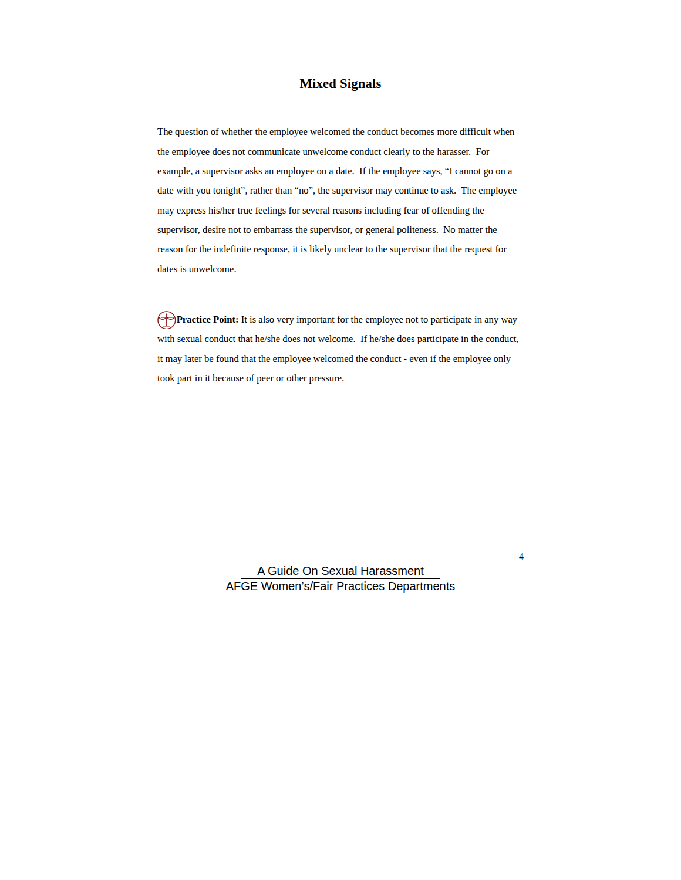Mixed Signals
The question of whether the employee welcomed the conduct becomes more difficult when the employee does not communicate unwelcome conduct clearly to the harasser. For example, a supervisor asks an employee on a date. If the employee says, “I cannot go on a date with you tonight”, rather than “no”, the supervisor may continue to ask. The employee may express his/her true feelings for several reasons including fear of offending the supervisor, desire not to embarrass the supervisor, or general politeness. No matter the reason for the indefinite response, it is likely unclear to the supervisor that the request for dates is unwelcome.
Practice Point: It is also very important for the employee not to participate in any way with sexual conduct that he/she does not welcome. If he/she does participate in the conduct, it may later be found that the employee welcomed the conduct - even if the employee only took part in it because of peer or other pressure.
4
A Guide On Sexual Harassment
AFGE Women’s/Fair Practices Departments